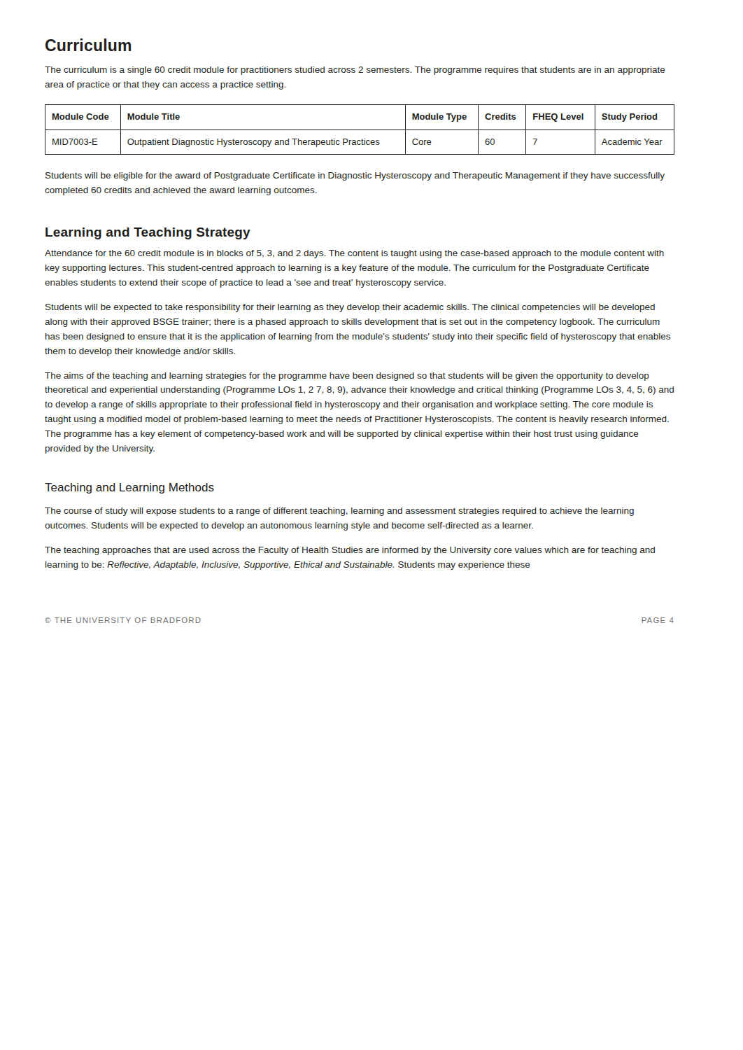Curriculum
The curriculum is a single 60 credit module for practitioners studied across 2 semesters. The programme requires that students are in an appropriate area of practice or that they can access a practice setting.
| Module Code | Module Title | Module Type | Credits | FHEQ Level | Study Period |
| --- | --- | --- | --- | --- | --- |
| MID7003-E | Outpatient Diagnostic Hysteroscopy and Therapeutic Practices | Core | 60 | 7 | Academic Year |
Students will be eligible for the award of Postgraduate Certificate in Diagnostic Hysteroscopy and Therapeutic Management if they have successfully completed 60 credits and achieved the award learning outcomes.
Learning and Teaching Strategy
Attendance for the 60 credit module is in blocks of 5, 3, and 2 days. The content is taught using the case-based approach to the module content with key supporting lectures. This student-centred approach to learning is a key feature of the module. The curriculum for the Postgraduate Certificate enables students to extend their scope of practice to lead a 'see and treat' hysteroscopy service.
Students will be expected to take responsibility for their learning as they develop their academic skills. The clinical competencies will be developed along with their approved BSGE trainer; there is a phased approach to skills development that is set out in the competency logbook. The curriculum has been designed to ensure that it is the application of learning from the module's students' study into their specific field of hysteroscopy that enables them to develop their knowledge and/or skills.
The aims of the teaching and learning strategies for the programme have been designed so that students will be given the opportunity to develop theoretical and experiential understanding (Programme LOs 1, 2 7, 8, 9), advance their knowledge and critical thinking (Programme LOs 3, 4, 5, 6) and to develop a range of skills appropriate to their professional field in hysteroscopy and their organisation and workplace setting. The core module is taught using a modified model of problem-based learning to meet the needs of Practitioner Hysteroscopists. The content is heavily research informed. The programme has a key element of competency-based work and will be supported by clinical expertise within their host trust using guidance provided by the University.
Teaching and Learning Methods
The course of study will expose students to a range of different teaching, learning and assessment strategies required to achieve the learning outcomes. Students will be expected to develop an autonomous learning style and become self-directed as a learner.
The teaching approaches that are used across the Faculty of Health Studies are informed by the University core values which are for teaching and learning to be: Reflective, Adaptable, Inclusive, Supportive, Ethical and Sustainable. Students may experience these
© THE UNIVERSITY OF BRADFORD PAGE 4